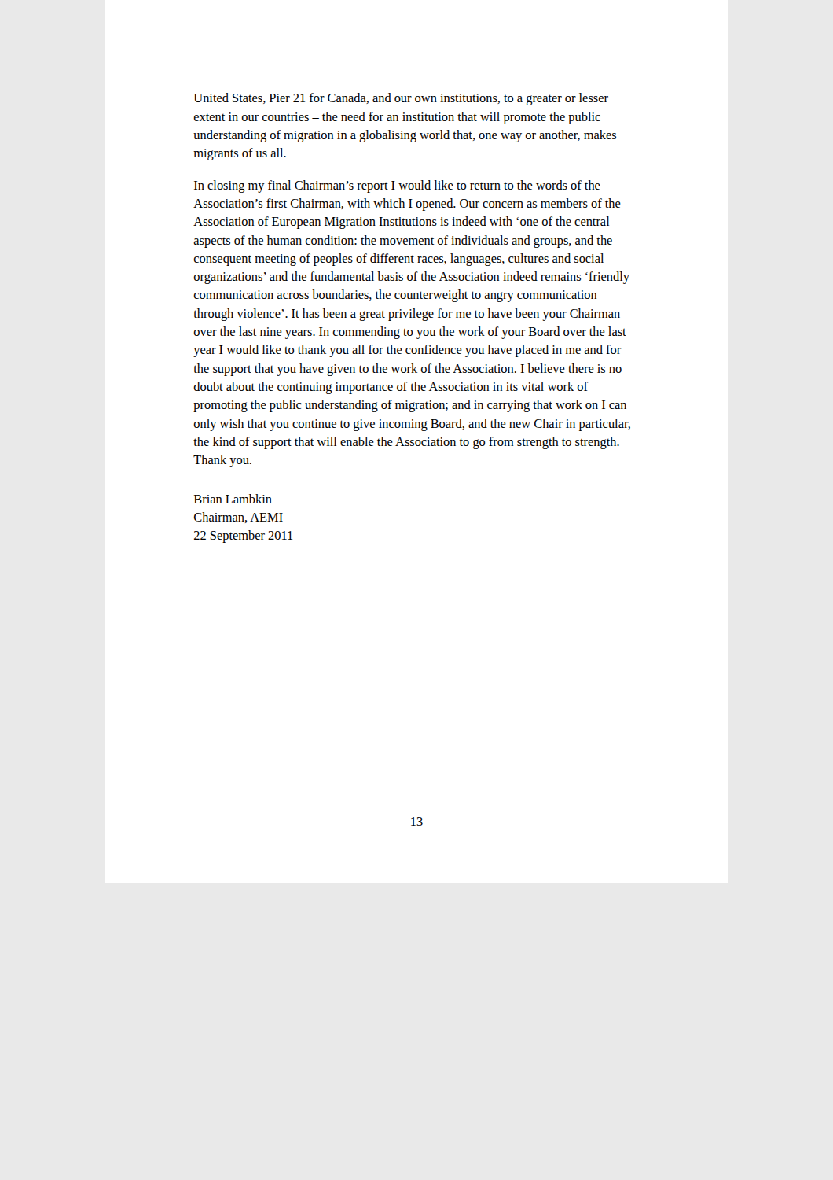United States, Pier 21 for Canada, and our own institutions, to a greater or lesser extent in our countries – the need for an institution that will promote the public understanding of migration in a globalising world that, one way or another, makes migrants of us all.
In closing my final Chairman’s report I would like to return to the words of the Association’s first Chairman, with which I opened. Our concern as members of the Association of European Migration Institutions is indeed with ‘one of the central aspects of the human condition: the movement of individuals and groups, and the consequent meeting of peoples of different races, languages, cultures and social organizations’ and the fundamental basis of the Association indeed remains ‘friendly communication across boundaries, the counterweight to angry communication through violence’. It has been a great privilege for me to have been your Chairman over the last nine years. In commending to you the work of your Board over the last year I would like to thank you all for the confidence you have placed in me and for the support that you have given to the work of the Association. I believe there is no doubt about the continuing importance of the Association in its vital work of promoting the public understanding of migration; and in carrying that work on I can only wish that you continue to give incoming Board, and the new Chair in particular, the kind of support that will enable the Association to go from strength to strength. Thank you.
Brian Lambkin
Chairman, AEMI
22 September 2011
13